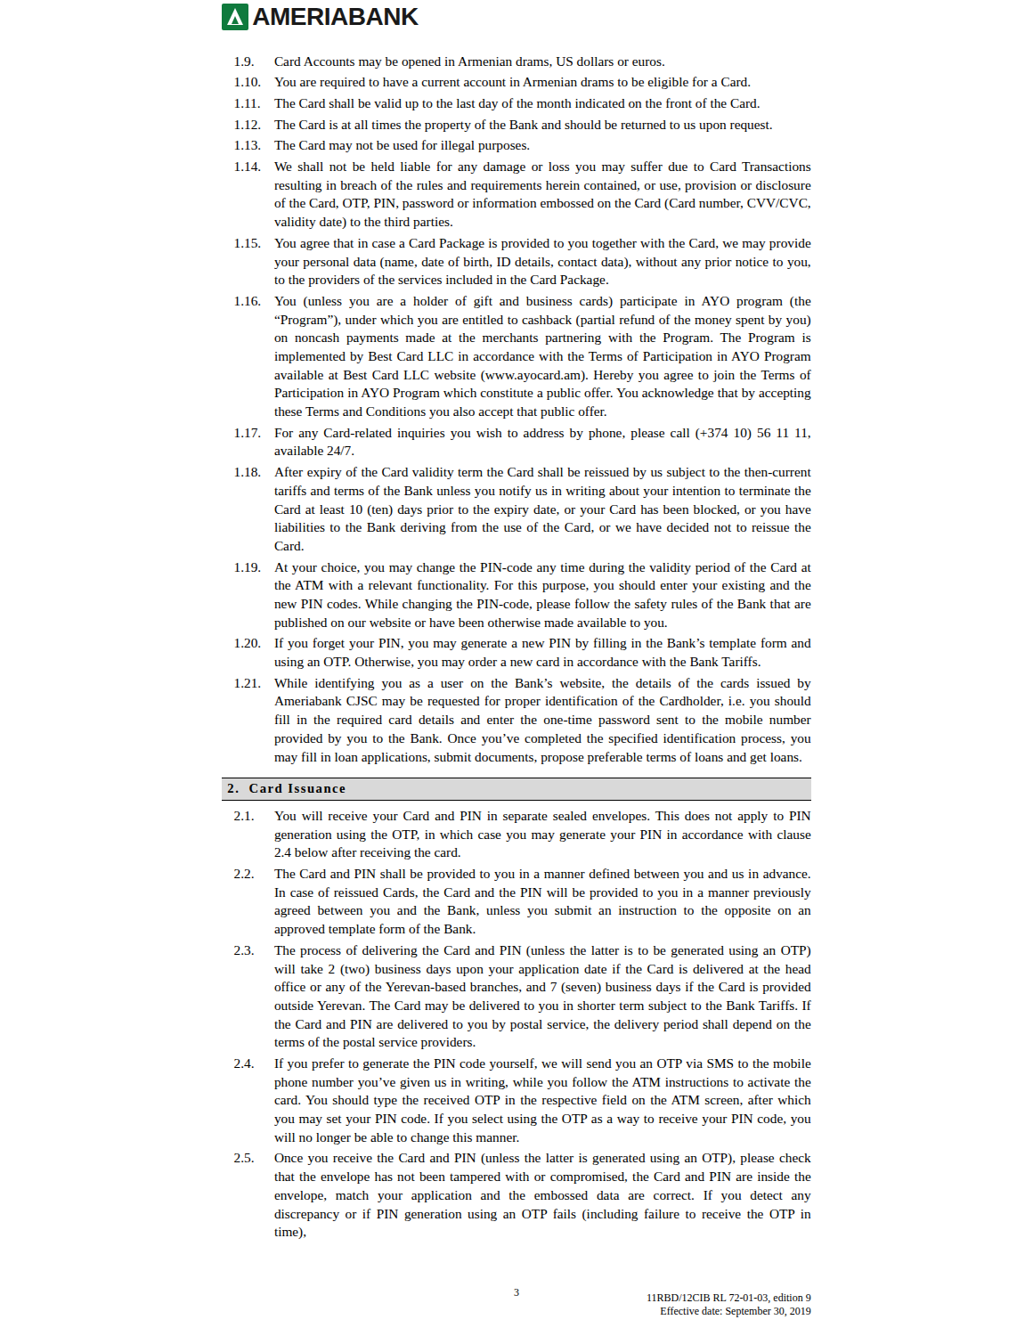AMERIABANK
1.9. Card Accounts may be opened in Armenian drams, US dollars or euros.
1.10. You are required to have a current account in Armenian drams to be eligible for a Card.
1.11. The Card shall be valid up to the last day of the month indicated on the front of the Card.
1.12. The Card is at all times the property of the Bank and should be returned to us upon request.
1.13. The Card may not be used for illegal purposes.
1.14. We shall not be held liable for any damage or loss you may suffer due to Card Transactions resulting in breach of the rules and requirements herein contained, or use, provision or disclosure of the Card, OTP, PIN, password or information embossed on the Card (Card number, CVV/CVC, validity date) to the third parties.
1.15. You agree that in case a Card Package is provided to you together with the Card, we may provide your personal data (name, date of birth, ID details, contact data), without any prior notice to you, to the providers of the services included in the Card Package.
1.16. You (unless you are a holder of gift and business cards) participate in AYO program (the “Program”), under which you are entitled to cashback (partial refund of the money spent by you) on noncash payments made at the merchants partnering with the Program. The Program is implemented by Best Card LLC in accordance with the Terms of Participation in AYO Program available at Best Card LLC website (www.ayocard.am). Hereby you agree to join the Terms of Participation in AYO Program which constitute a public offer. You acknowledge that by accepting these Terms and Conditions you also accept that public offer.
1.17. For any Card-related inquiries you wish to address by phone, please call (+374 10) 56 11 11, available 24/7.
1.18. After expiry of the Card validity term the Card shall be reissued by us subject to the then-current tariffs and terms of the Bank unless you notify us in writing about your intention to terminate the Card at least 10 (ten) days prior to the expiry date, or your Card has been blocked, or you have liabilities to the Bank deriving from the use of the Card, or we have decided not to reissue the Card.
1.19. At your choice, you may change the PIN-code any time during the validity period of the Card at the ATM with a relevant functionality. For this purpose, you should enter your existing and the new PIN codes. While changing the PIN-code, please follow the safety rules of the Bank that are published on our website or have been otherwise made available to you.
1.20. If you forget your PIN, you may generate a new PIN by filling in the Bank’s template form and using an OTP. Otherwise, you may order a new card in accordance with the Bank Tariffs.
1.21. While identifying you as a user on the Bank’s website, the details of the cards issued by Ameriabank CJSC may be requested for proper identification of the Cardholder, i.e. you should fill in the required card details and enter the one-time password sent to the mobile number provided by you to the Bank. Once you’ve completed the specified identification process, you may fill in loan applications, submit documents, propose preferable terms of loans and get loans.
2. Card Issuance
2.1. You will receive your Card and PIN in separate sealed envelopes. This does not apply to PIN generation using the OTP, in which case you may generate your PIN in accordance with clause 2.4 below after receiving the card.
2.2. The Card and PIN shall be provided to you in a manner defined between you and us in advance. In case of reissued Cards, the Card and the PIN will be provided to you in a manner previously agreed between you and the Bank, unless you submit an instruction to the opposite on an approved template form of the Bank.
2.3. The process of delivering the Card and PIN (unless the latter is to be generated using an OTP) will take 2 (two) business days upon your application date if the Card is delivered at the head office or any of the Yerevan-based branches, and 7 (seven) business days if the Card is provided outside Yerevan. The Card may be delivered to you in shorter term subject to the Bank Tariffs. If the Card and PIN are delivered to you by postal service, the delivery period shall depend on the terms of the postal service providers.
2.4. If you prefer to generate the PIN code yourself, we will send you an OTP via SMS to the mobile phone number you’ve given us in writing, while you follow the ATM instructions to activate the card. You should type the received OTP in the respective field on the ATM screen, after which you may set your PIN code. If you select using the OTP as a way to receive your PIN code, you will no longer be able to change this manner.
2.5. Once you receive the Card and PIN (unless the latter is generated using an OTP), please check that the envelope has not been tampered with or compromised, the Card and PIN are inside the envelope, match your application and the embossed data are correct. If you detect any discrepancy or if PIN generation using an OTP fails (including failure to receive the OTP in time),
3
11RBD/12CIB RL 72-01-03, edition 9
Effective date: September 30, 2019